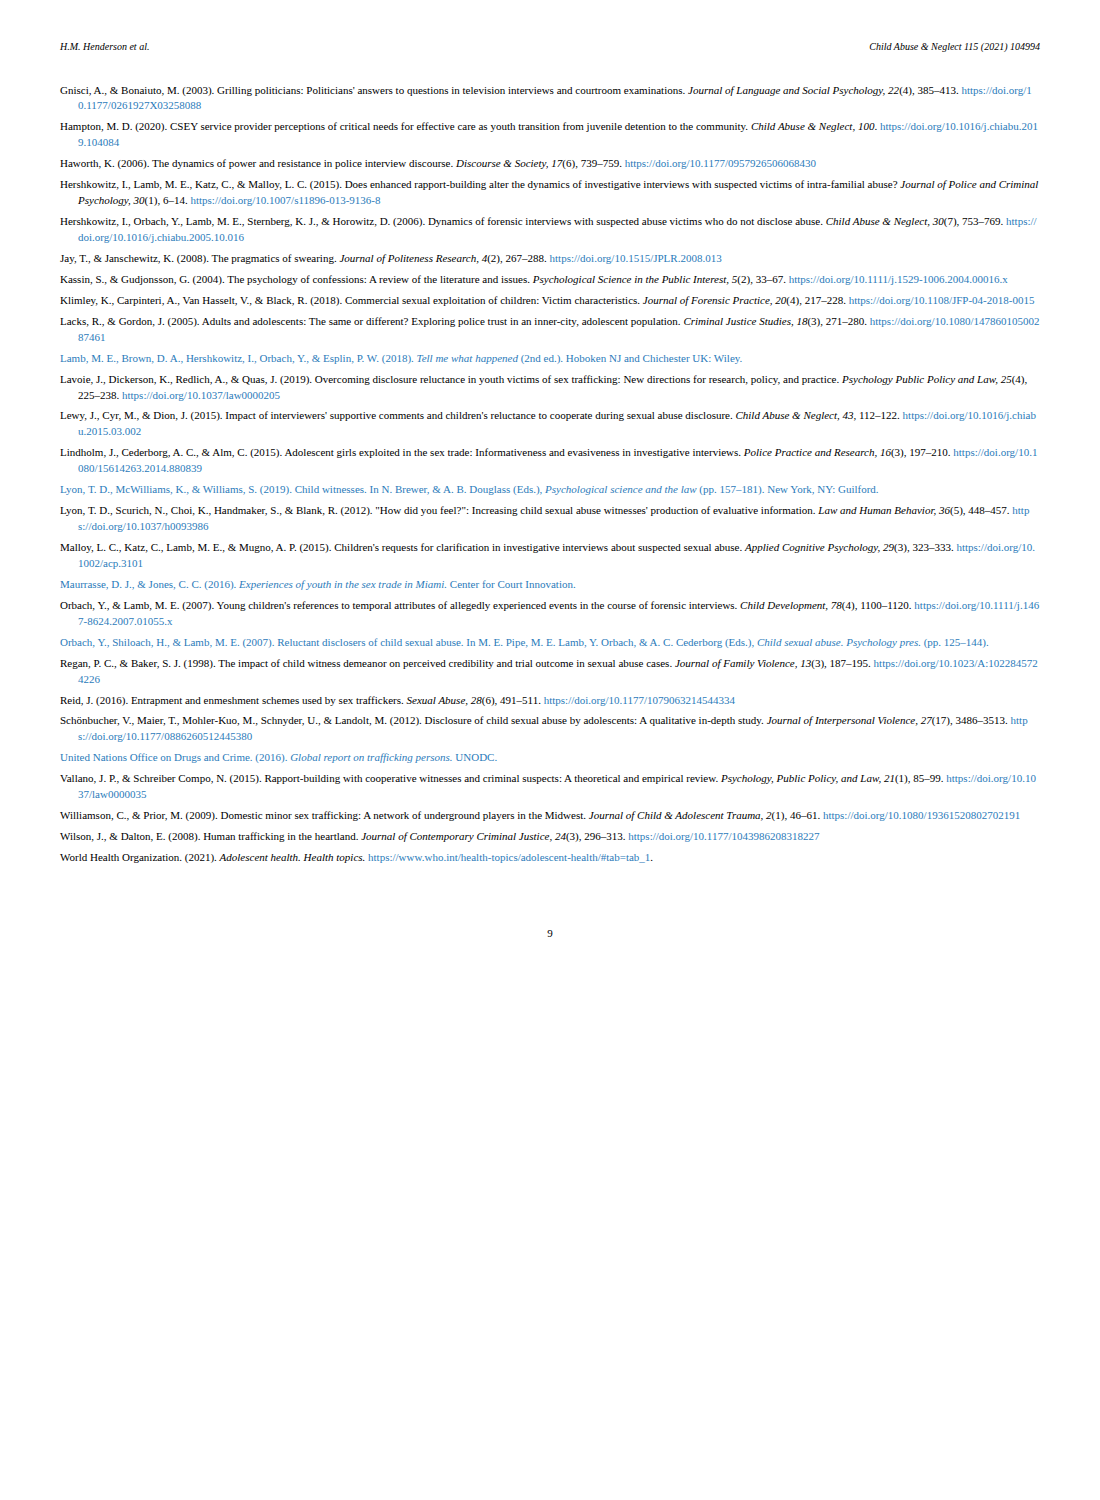H.M. Henderson et al.
Child Abuse & Neglect 115 (2021) 104994
Gnisci, A., & Bonaiuto, M. (2003). Grilling politicians: Politicians' answers to questions in television interviews and courtroom examinations. Journal of Language and Social Psychology, 22(4), 385–413. https://doi.org/10.1177/0261927X03258088
Hampton, M. D. (2020). CSEY service provider perceptions of critical needs for effective care as youth transition from juvenile detention to the community. Child Abuse & Neglect, 100. https://doi.org/10.1016/j.chiabu.2019.104084
Haworth, K. (2006). The dynamics of power and resistance in police interview discourse. Discourse & Society, 17(6), 739–759. https://doi.org/10.1177/0957926506068430
Hershkowitz, I., Lamb, M. E., Katz, C., & Malloy, L. C. (2015). Does enhanced rapport-building alter the dynamics of investigative interviews with suspected victims of intra-familial abuse? Journal of Police and Criminal Psychology, 30(1), 6–14. https://doi.org/10.1007/s11896-013-9136-8
Hershkowitz, I., Orbach, Y., Lamb, M. E., Sternberg, K. J., & Horowitz, D. (2006). Dynamics of forensic interviews with suspected abuse victims who do not disclose abuse. Child Abuse & Neglect, 30(7), 753–769. https://doi.org/10.1016/j.chiabu.2005.10.016
Jay, T., & Janschewitz, K. (2008). The pragmatics of swearing. Journal of Politeness Research, 4(2), 267–288. https://doi.org/10.1515/JPLR.2008.013
Kassin, S., & Gudjonsson, G. (2004). The psychology of confessions: A review of the literature and issues. Psychological Science in the Public Interest, 5(2), 33–67. https://doi.org/10.1111/j.1529-1006.2004.00016.x
Klimley, K., Carpinteri, A., Van Hasselt, V., & Black, R. (2018). Commercial sexual exploitation of children: Victim characteristics. Journal of Forensic Practice, 20(4), 217–228. https://doi.org/10.1108/JFP-04-2018-0015
Lacks, R., & Gordon, J. (2005). Adults and adolescents: The same or different? Exploring police trust in an inner-city, adolescent population. Criminal Justice Studies, 18(3), 271–280. https://doi.org/10.1080/14786010500287461
Lamb, M. E., Brown, D. A., Hershkowitz, I., Orbach, Y., & Esplin, P. W. (2018). Tell me what happened (2nd ed.). Hoboken NJ and Chichester UK: Wiley.
Lavoie, J., Dickerson, K., Redlich, A., & Quas, J. (2019). Overcoming disclosure reluctance in youth victims of sex trafficking: New directions for research, policy, and practice. Psychology Public Policy and Law, 25(4), 225–238. https://doi.org/10.1037/law0000205
Lewy, J., Cyr, M., & Dion, J. (2015). Impact of interviewers' supportive comments and children's reluctance to cooperate during sexual abuse disclosure. Child Abuse & Neglect, 43, 112–122. https://doi.org/10.1016/j.chiabu.2015.03.002
Lindholm, J., Cederborg, A. C., & Alm, C. (2015). Adolescent girls exploited in the sex trade: Informativeness and evasiveness in investigative interviews. Police Practice and Research, 16(3), 197–210. https://doi.org/10.1080/15614263.2014.880839
Lyon, T. D., McWilliams, K., & Williams, S. (2019). Child witnesses. In N. Brewer, & A. B. Douglass (Eds.), Psychological science and the law (pp. 157–181). New York, NY: Guilford.
Lyon, T. D., Scurich, N., Choi, K., Handmaker, S., & Blank, R. (2012). "How did you feel?": Increasing child sexual abuse witnesses' production of evaluative information. Law and Human Behavior, 36(5), 448–457. https://doi.org/10.1037/h0093986
Malloy, L. C., Katz, C., Lamb, M. E., & Mugno, A. P. (2015). Children's requests for clarification in investigative interviews about suspected sexual abuse. Applied Cognitive Psychology, 29(3), 323–333. https://doi.org/10.1002/acp.3101
Maurrasse, D. J., & Jones, C. C. (2016). Experiences of youth in the sex trade in Miami. Center for Court Innovation.
Orbach, Y., & Lamb, M. E. (2007). Young children's references to temporal attributes of allegedly experienced events in the course of forensic interviews. Child Development, 78(4), 1100–1120. https://doi.org/10.1111/j.1467-8624.2007.01055.x
Orbach, Y., Shiloach, H., & Lamb, M. E. (2007). Reluctant disclosers of child sexual abuse. In M. E. Pipe, M. E. Lamb, Y. Orbach, & A. C. Cederborg (Eds.), Child sexual abuse. Psychology pres. (pp. 125–144).
Regan, P. C., & Baker, S. J. (1998). The impact of child witness demeanor on perceived credibility and trial outcome in sexual abuse cases. Journal of Family Violence, 13(3), 187–195. https://doi.org/10.1023/A:1022845724226
Reid, J. (2016). Entrapment and enmeshment schemes used by sex traffickers. Sexual Abuse, 28(6), 491–511. https://doi.org/10.1177/1079063214544334
Schönbucher, V., Maier, T., Mohler-Kuo, M., Schnyder, U., & Landolt, M. (2012). Disclosure of child sexual abuse by adolescents: A qualitative in-depth study. Journal of Interpersonal Violence, 27(17), 3486–3513. https://doi.org/10.1177/0886260512445380
United Nations Office on Drugs and Crime. (2016). Global report on trafficking persons. UNODC.
Vallano, J. P., & Schreiber Compo, N. (2015). Rapport-building with cooperative witnesses and criminal suspects: A theoretical and empirical review. Psychology, Public Policy, and Law, 21(1), 85–99. https://doi.org/10.1037/law0000035
Williamson, C., & Prior, M. (2009). Domestic minor sex trafficking: A network of underground players in the Midwest. Journal of Child & Adolescent Trauma, 2(1), 46–61. https://doi.org/10.1080/19361520802702191
Wilson, J., & Dalton, E. (2008). Human trafficking in the heartland. Journal of Contemporary Criminal Justice, 24(3), 296–313. https://doi.org/10.1177/1043986208318227
World Health Organization. (2021). Adolescent health. Health topics. https://www.who.int/health-topics/adolescent-health/#tab=tab_1.
9